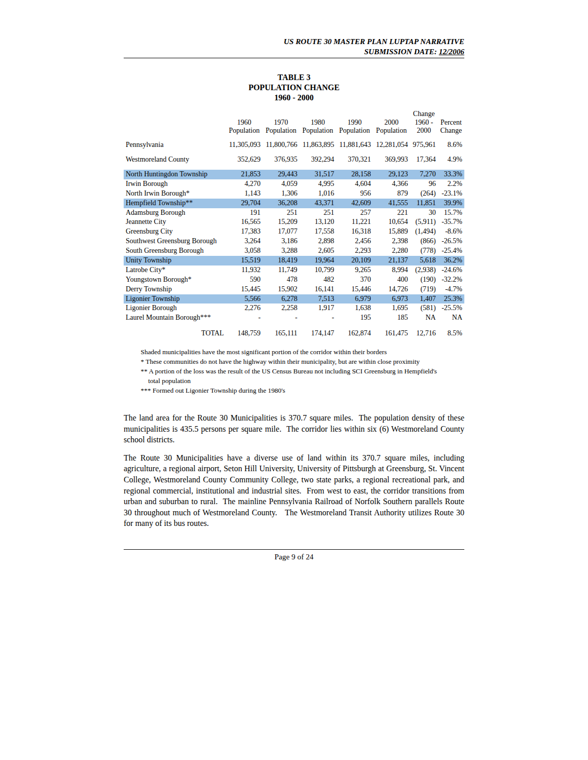US ROUTE 30 MASTER PLAN LUPTAP NARRATIVE
SUBMISSION DATE: 12/2006
TABLE 3
POPULATION CHANGE
1960 - 2000
| | | | | | | Change | |
| --- | --- | --- | --- | --- | --- | --- | --- |
| | 1960 | 1970 | 1980 | 1990 | 2000 | 1960 - | Percent |
| | Population | Population | Population | Population | Population | 2000 | Change |
| Pennsylvania | 11,305,093 | 11,800,766 | 11,863,895 | 11,881,643 | 12,281,054 | 975,961 | 8.6% |
| Westmoreland County | 352,629 | 376,935 | 392,294 | 370,321 | 369,993 | 17,364 | 4.9% |
| North Huntingdon Township | 21,853 | 29,443 | 31,517 | 28,158 | 29,123 | 7,270 | 33.3% |
| Irwin Borough | 4,270 | 4,059 | 4,995 | 4,604 | 4,366 | 96 | 2.2% |
| North Irwin Borough* | 1,143 | 1,306 | 1,016 | 956 | 879 | (264) | -23.1% |
| Hempfield Township** | 29,704 | 36,208 | 43,371 | 42,609 | 41,555 | 11,851 | 39.9% |
| Adamsburg Borough | 191 | 251 | 251 | 257 | 221 | 30 | 15.7% |
| Jeannette City | 16,565 | 15,209 | 13,120 | 11,221 | 10,654 | (5,911) | -35.7% |
| Greensburg City | 17,383 | 17,077 | 17,558 | 16,318 | 15,889 | (1,494) | -8.6% |
| Southwest Greensburg Borough | 3,264 | 3,186 | 2,898 | 2,456 | 2,398 | (866) | -26.5% |
| South Greensburg Borough | 3,058 | 3,288 | 2,605 | 2,293 | 2,280 | (778) | -25.4% |
| Unity Township | 15,519 | 18,419 | 19,964 | 20,109 | 21,137 | 5,618 | 36.2% |
| Latrobe City* | 11,932 | 11,749 | 10,799 | 9,265 | 8,994 | (2,938) | -24.6% |
| Youngstown Borough* | 590 | 478 | 482 | 370 | 400 | (190) | -32.2% |
| Derry Township | 15,445 | 15,902 | 16,141 | 15,446 | 14,726 | (719) | -4.7% |
| Ligonier Township | 5,566 | 6,278 | 7,513 | 6,979 | 6,973 | 1,407 | 25.3% |
| Ligonier Borough | 2,276 | 2,258 | 1,917 | 1,638 | 1,695 | (581) | -25.5% |
| Laurel Mountain Borough*** | - | - | - | 195 | 185 | NA | NA |
| TOTAL | 148,759 | 165,111 | 174,147 | 162,874 | 161,475 | 12,716 | 8.5% |
Shaded municipalities have the most significant portion of the corridor within their borders
* These communities do not have the highway within their municipality, but are within close proximity
** A portion of the loss was the result of the US Census Bureau not including SCI Greensburg in Hempfield's
total population
*** Formed out Ligonier Township during the 1980's
The land area for the Route 30 Municipalities is 370.7 square miles. The population density of these municipalities is 435.5 persons per square mile. The corridor lies within six (6) Westmoreland County school districts.
The Route 30 Municipalities have a diverse use of land within its 370.7 square miles, including agriculture, a regional airport, Seton Hill University, University of Pittsburgh at Greensburg, St. Vincent College, Westmoreland County Community College, two state parks, a regional recreational park, and regional commercial, institutional and industrial sites. From west to east, the corridor transitions from urban and suburban to rural. The mainline Pennsylvania Railroad of Norfolk Southern parallels Route 30 throughout much of Westmoreland County. The Westmoreland Transit Authority utilizes Route 30 for many of its bus routes.
Page 9 of 24